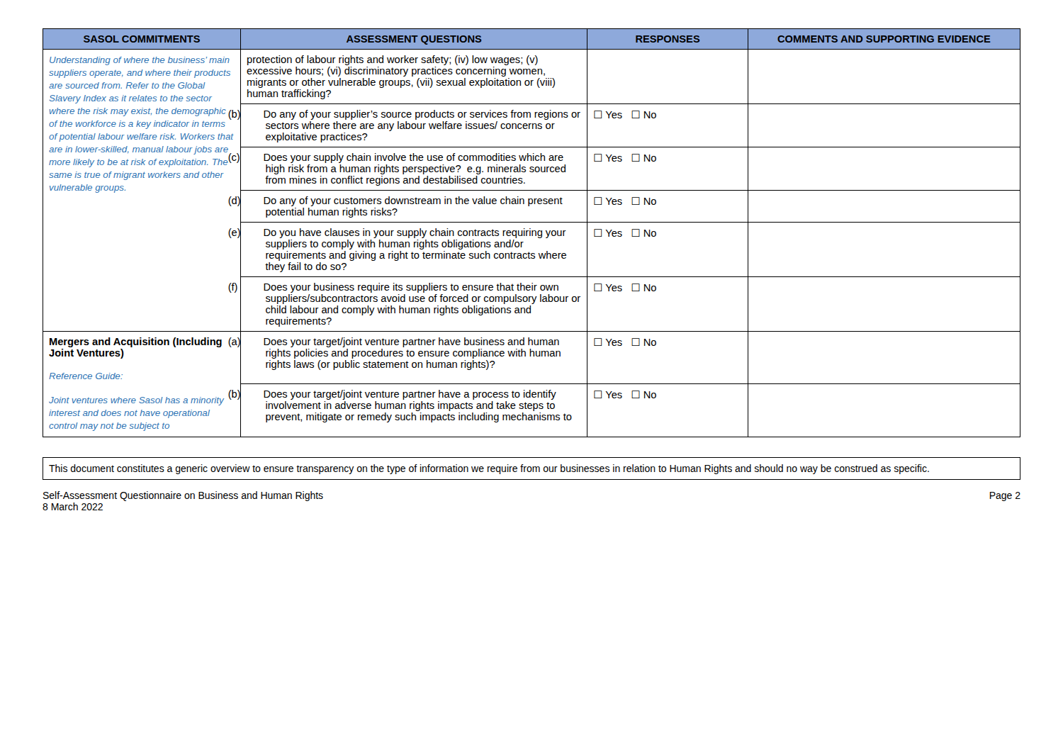| SASOL COMMITMENTS | ASSESSMENT QUESTIONS | RESPONSES | COMMENTS AND SUPPORTING EVIDENCE |
| --- | --- | --- | --- |
| Understanding of where the business’ main suppliers operate, and where their products are sourced from. Refer to the Global Slavery Index as it relates to the sector where the risk may exist, the demographic of the workforce is a key indicator in terms of potential labour welfare risk. Workers that are in lower-skilled, manual labour jobs are more likely to be at risk of exploitation. The same is true of migrant workers and other vulnerable groups. | protection of labour rights and worker safety; (iv) low wages; (v) excessive hours; (vi) discriminatory practices concerning women, migrants or other vulnerable groups, (vii) sexual exploitation or (viii) human trafficking? | | |
| (b) Do any of your supplier’s source products or services from regions or sectors where there are any labour welfare issues/ concerns or exploitative practices? | ☐ Yes ☐ No | |
| (c) Does your supply chain involve the use of commodities which are high risk from a human rights perspective? e.g. minerals sourced from mines in conflict regions and destabilised countries. | ☐ Yes ☐ No | |
| (d) Do any of your customers downstream in the value chain present potential human rights risks? | ☐ Yes ☐ No | |
| (e) Do you have clauses in your supply chain contracts requiring your suppliers to comply with human rights obligations and/or requirements and giving a right to terminate such contracts where they fail to do so? | ☐ Yes ☐ No | |
| (f) Does your business require its suppliers to ensure that their own suppliers/subcontractors avoid use of forced or compulsory labour or child labour and comply with human rights obligations and requirements? | ☐ Yes ☐ No | |
| Mergers and Acquisition (Including Joint Ventures) Reference Guide: Joint ventures where Sasol has a minority interest and does not have operational control may not be subject to | (a) Does your target/joint venture partner have business and human rights policies and procedures to ensure compliance with human rights laws (or public statement on human rights)? | ☐ Yes ☐ No | |
| (b) Does your target/joint venture partner have a process to identify involvement in adverse human rights impacts and take steps to prevent, mitigate or remedy such impacts including mechanisms to | ☐ Yes ☐ No | |
This document constitutes a generic overview to ensure transparency on the type of information we require from our businesses in relation to Human Rights and should no way be construed as specific.
Self-Assessment Questionnaire on Business and Human Rights
8 March 2022
Page 2